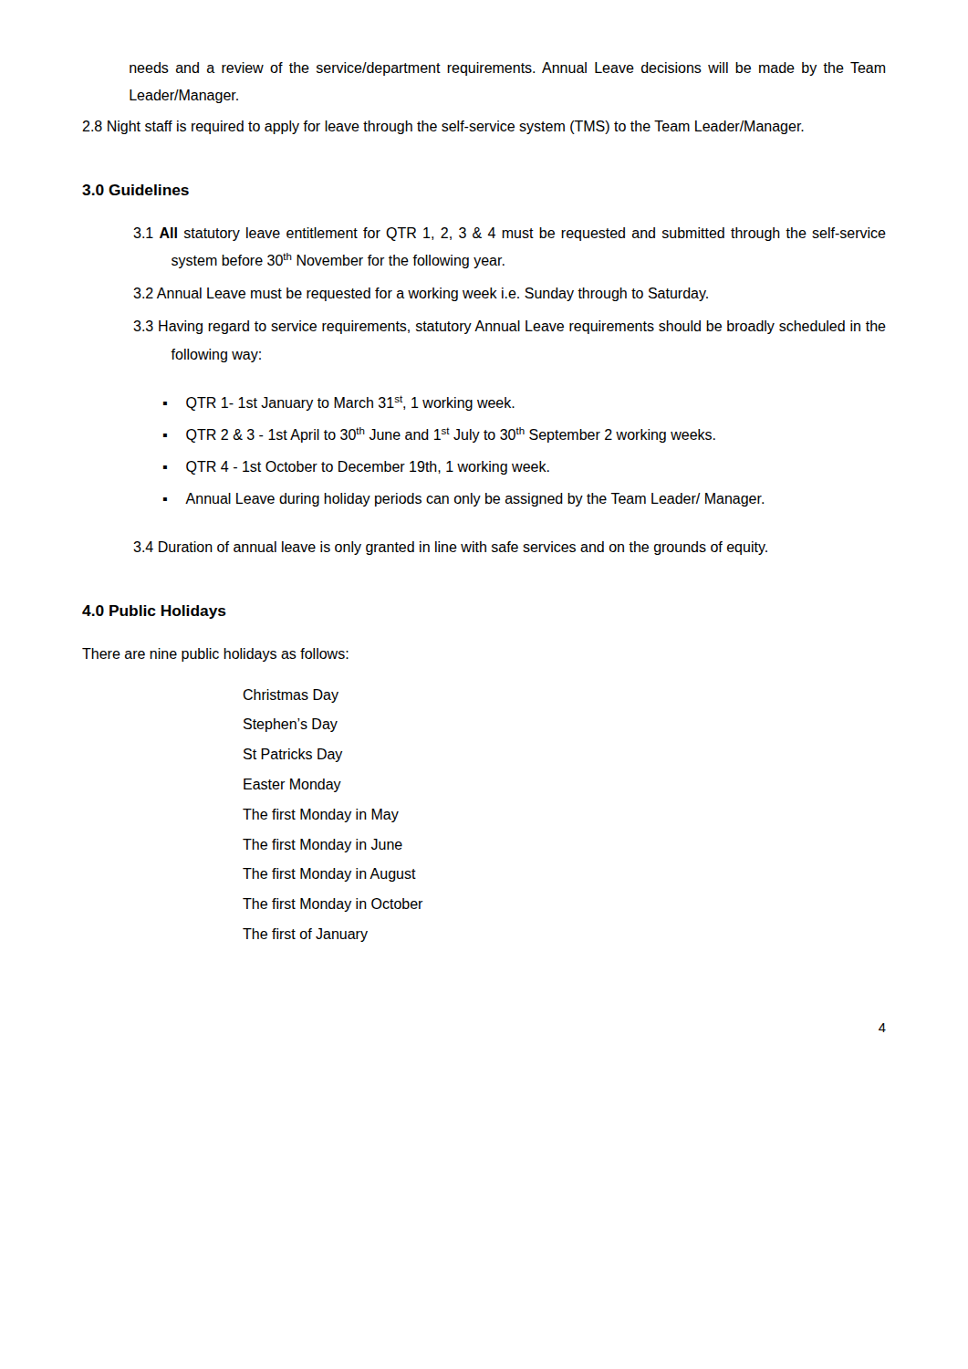needs and a review of the service/department requirements. Annual Leave decisions will be made by the Team Leader/Manager.
2.8 Night staff is required to apply for leave through the self-service system (TMS) to the Team Leader/Manager.
3.0 Guidelines
3.1 All statutory leave entitlement for QTR 1, 2, 3 & 4 must be requested and submitted through the self-service system before 30th November for the following year.
3.2 Annual Leave must be requested for a working week i.e. Sunday through to Saturday.
3.3 Having regard to service requirements, statutory Annual Leave requirements should be broadly scheduled in the following way:
QTR 1- 1st January to March 31st, 1 working week.
QTR 2 & 3 - 1st April to 30th June and 1st July to 30th September 2 working weeks.
QTR 4 - 1st October to December 19th, 1 working week.
Annual Leave during holiday periods can only be assigned by the Team Leader/ Manager.
3.4 Duration of annual leave is only granted in line with safe services and on the grounds of equity.
4.0 Public Holidays
There are nine public holidays as follows:
Christmas Day
Stephen’s Day
St Patricks Day
Easter Monday
The first Monday in May
The first Monday in June
The first Monday in August
The first Monday in October
The first of January
4